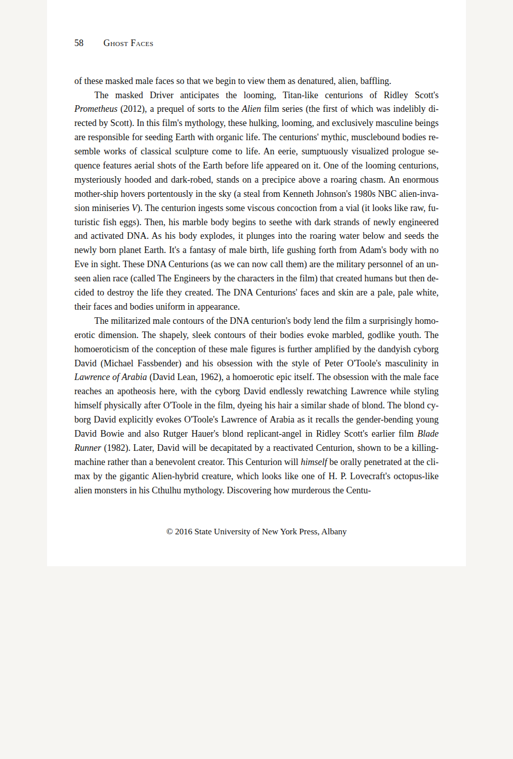58 Ghost Faces
of these masked male faces so that we begin to view them as denatured, alien, baffling.
The masked Driver anticipates the looming, Titan-like centurions of Ridley Scott's Prometheus (2012), a prequel of sorts to the Alien film series (the first of which was indelibly directed by Scott). In this film's mythology, these hulking, looming, and exclusively masculine beings are responsible for seeding Earth with organic life. The centurions' mythic, musclebound bodies resemble works of classical sculpture come to life. An eerie, sumptuously visualized prologue sequence features aerial shots of the Earth before life appeared on it. One of the looming centurions, mysteriously hooded and dark-robed, stands on a precipice above a roaring chasm. An enormous mother-ship hovers portentously in the sky (a steal from Kenneth Johnson's 1980s NBC alien-invasion miniseries V). The centurion ingests some viscous concoction from a vial (it looks like raw, futuristic fish eggs). Then, his marble body begins to seethe with dark strands of newly engineered and activated DNA. As his body explodes, it plunges into the roaring water below and seeds the newly born planet Earth. It's a fantasy of male birth, life gushing forth from Adam's body with no Eve in sight. These DNA Centurions (as we can now call them) are the military personnel of an unseen alien race (called The Engineers by the characters in the film) that created humans but then decided to destroy the life they created. The DNA Centurions' faces and skin are a pale, pale white, their faces and bodies uniform in appearance.
The militarized male contours of the DNA centurion's body lend the film a surprisingly homoerotic dimension. The shapely, sleek contours of their bodies evoke marbled, godlike youth. The homoeroticism of the conception of these male figures is further amplified by the dandyish cyborg David (Michael Fassbender) and his obsession with the style of Peter O'Toole's masculinity in Lawrence of Arabia (David Lean, 1962), a homoerotic epic itself. The obsession with the male face reaches an apotheosis here, with the cyborg David endlessly rewatching Lawrence while styling himself physically after O'Toole in the film, dyeing his hair a similar shade of blond. The blond cyborg David explicitly evokes O'Toole's Lawrence of Arabia as it recalls the gender-bending young David Bowie and also Rutger Hauer's blond replicant-angel in Ridley Scott's earlier film Blade Runner (1982). Later, David will be decapitated by a reactivated Centurion, shown to be a killing-machine rather than a benevolent creator. This Centurion will himself be orally penetrated at the climax by the gigantic Alien-hybrid creature, which looks like one of H. P. Lovecraft's octopus-like alien monsters in his Cthulhu mythology. Discovering how murderous the Centu-
© 2016 State University of New York Press, Albany